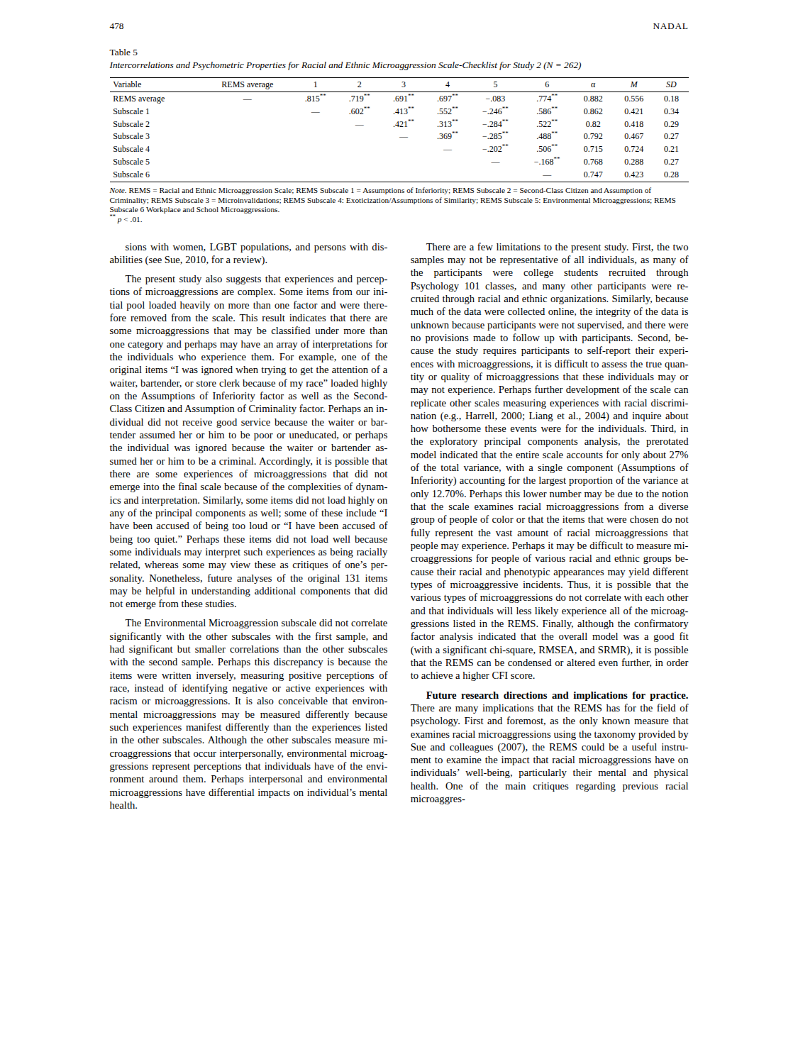478 NADAL
Table 5
Intercorrelations and Psychometric Properties for Racial and Ethnic Microaggression Scale-Checklist for Study 2 (N = 262)
| Variable | REMS average | 1 | 2 | 3 | 4 | 5 | 6 | α | M | SD |
| --- | --- | --- | --- | --- | --- | --- | --- | --- | --- | --- |
| REMS average | — | .815 ** | .719 ** | .691 ** | .697 ** | −.083 | .774 ** | 0.882 | 0.556 | 0.18 |
| Subscale 1 | | — | .602 ** | .413 ** | .552 ** | −.246 ** | .586 ** | 0.862 | 0.421 | 0.34 |
| Subscale 2 | | | — | .421 ** | .313 ** | −.284 ** | .522 ** | 0.82 | 0.418 | 0.29 |
| Subscale 3 | | | | — | .369 ** | −.285 ** | .488 ** | 0.792 | 0.467 | 0.27 |
| Subscale 4 | | | | | — | −.202 ** | .506 ** | 0.715 | 0.724 | 0.21 |
| Subscale 5 | | | | | | — | −.168 ** | 0.768 | 0.288 | 0.27 |
| Subscale 6 | | | | | | | — | 0.747 | 0.423 | 0.28 |
Note. REMS = Racial and Ethnic Microaggression Scale; REMS Subscale 1 = Assumptions of Inferiority; REMS Subscale 2 = Second-Class Citizen and Assumption of Criminality; REMS Subscale 3 = Microinvalidations; REMS Subscale 4: Exoticization/Assumptions of Similarity; REMS Subscale 5: Environmental Microaggressions; REMS Subscale 6 Workplace and School Microaggressions.
** p < .01.
sions with women, LGBT populations, and persons with disabilities (see Sue, 2010, for a review).
The present study also suggests that experiences and perceptions of microaggressions are complex. Some items from our initial pool loaded heavily on more than one factor and were therefore removed from the scale. This result indicates that there are some microaggressions that may be classified under more than one category and perhaps may have an array of interpretations for the individuals who experience them. For example, one of the original items “I was ignored when trying to get the attention of a waiter, bartender, or store clerk because of my race” loaded highly on the Assumptions of Inferiority factor as well as the Second-Class Citizen and Assumption of Criminality factor. Perhaps an individual did not receive good service because the waiter or bartender assumed her or him to be poor or uneducated, or perhaps the individual was ignored because the waiter or bartender assumed her or him to be a criminal. Accordingly, it is possible that there are some experiences of microaggressions that did not emerge into the final scale because of the complexities of dynamics and interpretation. Similarly, some items did not load highly on any of the principal components as well; some of these include “I have been accused of being too loud or “I have been accused of being too quiet.” Perhaps these items did not load well because some individuals may interpret such experiences as being racially related, whereas some may view these as critiques of one’s personality. Nonetheless, future analyses of the original 131 items may be helpful in understanding additional components that did not emerge from these studies.
The Environmental Microaggression subscale did not correlate significantly with the other subscales with the first sample, and had significant but smaller correlations than the other subscales with the second sample. Perhaps this discrepancy is because the items were written inversely, measuring positive perceptions of race, instead of identifying negative or active experiences with racism or microaggressions. It is also conceivable that environmental microaggressions may be measured differently because such experiences manifest differently than the experiences listed in the other subscales. Although the other subscales measure microaggressions that occur interpersonally, environmental microaggressions represent perceptions that individuals have of the environment around them. Perhaps interpersonal and environmental microaggressions have differential impacts on individual’s mental health.
There are a few limitations to the present study. First, the two samples may not be representative of all individuals, as many of the participants were college students recruited through Psychology 101 classes, and many other participants were recruited through racial and ethnic organizations. Similarly, because much of the data were collected online, the integrity of the data is unknown because participants were not supervised, and there were no provisions made to follow up with participants. Second, because the study requires participants to self-report their experiences with microaggressions, it is difficult to assess the true quantity or quality of microaggressions that these individuals may or may not experience. Perhaps further development of the scale can replicate other scales measuring experiences with racial discrimination (e.g., Harrell, 2000; Liang et al., 2004) and inquire about how bothersome these events were for the individuals. Third, in the exploratory principal components analysis, the prerotated model indicated that the entire scale accounts for only about 27% of the total variance, with a single component (Assumptions of Inferiority) accounting for the largest proportion of the variance at only 12.70%. Perhaps this lower number may be due to the notion that the scale examines racial microaggressions from a diverse group of people of color or that the items that were chosen do not fully represent the vast amount of racial microaggressions that people may experience. Perhaps it may be difficult to measure microaggressions for people of various racial and ethnic groups because their racial and phenotypic appearances may yield different types of microaggressive incidents. Thus, it is possible that the various types of microaggressions do not correlate with each other and that individuals will less likely experience all of the microaggressions listed in the REMS. Finally, although the confirmatory factor analysis indicated that the overall model was a good fit (with a significant chi-square, RMSEA, and SRMR), it is possible that the REMS can be condensed or altered even further, in order to achieve a higher CFI score.
Future research directions and implications for practice. There are many implications that the REMS has for the field of psychology. First and foremost, as the only known measure that examines racial microaggressions using the taxonomy provided by Sue and colleagues (2007), the REMS could be a useful instrument to examine the impact that racial microaggressions have on individuals’ well-being, particularly their mental and physical health. One of the main critiques regarding previous racial microaggres-